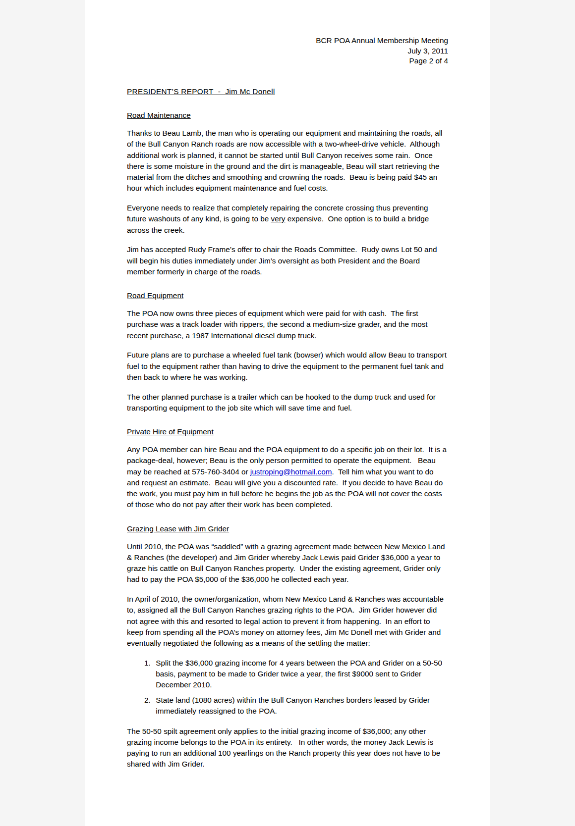BCR POA Annual Membership Meeting
July 3, 2011
Page 2 of 4
PRESIDENT’S REPORT - Jim Mc Donell
Road Maintenance
Thanks to Beau Lamb, the man who is operating our equipment and maintaining the roads, all of the Bull Canyon Ranch roads are now accessible with a two-wheel-drive vehicle. Although additional work is planned, it cannot be started until Bull Canyon receives some rain. Once there is some moisture in the ground and the dirt is manageable, Beau will start retrieving the material from the ditches and smoothing and crowning the roads. Beau is being paid $45 an hour which includes equipment maintenance and fuel costs.
Everyone needs to realize that completely repairing the concrete crossing thus preventing future washouts of any kind, is going to be very expensive. One option is to build a bridge across the creek.
Jim has accepted Rudy Frame’s offer to chair the Roads Committee. Rudy owns Lot 50 and will begin his duties immediately under Jim’s oversight as both President and the Board member formerly in charge of the roads.
Road Equipment
The POA now owns three pieces of equipment which were paid for with cash. The first purchase was a track loader with rippers, the second a medium-size grader, and the most recent purchase, a 1987 International diesel dump truck.
Future plans are to purchase a wheeled fuel tank (bowser) which would allow Beau to transport fuel to the equipment rather than having to drive the equipment to the permanent fuel tank and then back to where he was working.
The other planned purchase is a trailer which can be hooked to the dump truck and used for transporting equipment to the job site which will save time and fuel.
Private Hire of Equipment
Any POA member can hire Beau and the POA equipment to do a specific job on their lot. It is a package-deal, however; Beau is the only person permitted to operate the equipment. Beau may be reached at 575-760-3404 or justroping@hotmail.com. Tell him what you want to do and request an estimate. Beau will give you a discounted rate. If you decide to have Beau do the work, you must pay him in full before he begins the job as the POA will not cover the costs of those who do not pay after their work has been completed.
Grazing Lease with Jim Grider
Until 2010, the POA was “saddled” with a grazing agreement made between New Mexico Land & Ranches (the developer) and Jim Grider whereby Jack Lewis paid Grider $36,000 a year to graze his cattle on Bull Canyon Ranches property. Under the existing agreement, Grider only had to pay the POA $5,000 of the $36,000 he collected each year.
In April of 2010, the owner/organization, whom New Mexico Land & Ranches was accountable to, assigned all the Bull Canyon Ranches grazing rights to the POA. Jim Grider however did not agree with this and resorted to legal action to prevent it from happening. In an effort to keep from spending all the POA’s money on attorney fees, Jim Mc Donell met with Grider and eventually negotiated the following as a means of the settling the matter:
Split the $36,000 grazing income for 4 years between the POA and Grider on a 50-50 basis, payment to be made to Grider twice a year, the first $9000 sent to Grider December 2010.
State land (1080 acres) within the Bull Canyon Ranches borders leased by Grider immediately reassigned to the POA.
The 50-50 spilt agreement only applies to the initial grazing income of $36,000; any other grazing income belongs to the POA in its entirety. In other words, the money Jack Lewis is paying to run an additional 100 yearlings on the Ranch property this year does not have to be shared with Jim Grider.